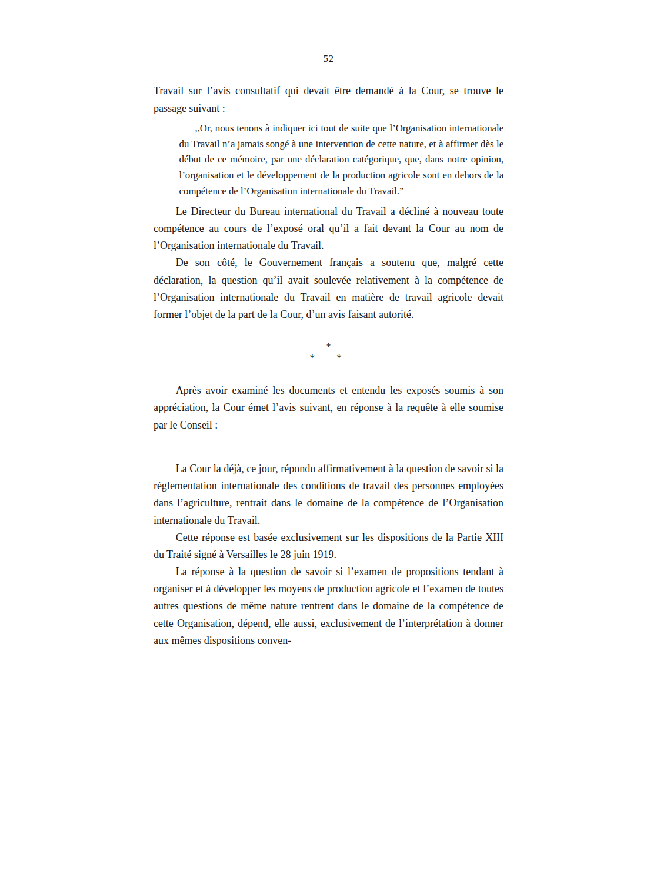52
Travail sur l’avis consultatif qui devait être demandé à la Cour, se trouve le passage suivant :
,,Or, nous tenons à indiquer ici tout de suite que l’Organisation internationale du Travail n’a jamais songé à une intervention de cette nature, et à affirmer dès le début de ce mémoire, par une déclaration catégorique, que, dans notre opinion, l’organisation et le développement de la production agricole sont en dehors de la compétence de l’Organisation internationale du Travail.”
Le Directeur du Bureau international du Travail a décliné à nouveau toute compétence au cours de l’exposé oral qu’il a fait devant la Cour au nom de l’Organisation internationale du Travail.
De son côté, le Gouvernement français a soutenu que, malgré cette déclaration, la question qu’il avait soulevée relativement à la compétence de l’Organisation internationale du Travail en matière de travail agricole devait former l’objet de la part de la Cour, d’un avis faisant autorité.
* * *
Après avoir examiné les documents et entendu les exposés soumis à son appréciation, la Cour émet l’avis suivant, en réponse à la requête à elle soumise par le Conseil :
La Cour la déjà, ce jour, répondu affirmativement à la question de savoir si la règlementation internationale des conditions de travail des personnes employées dans l’agriculture, rentrait dans le domaine de la compétence de l’Organisation internationale du Travail.
Cette réponse est basée exclusivement sur les dispositions de la Partie XIII du Traité signé à Versailles le 28 juin 1919.
La réponse à la question de savoir si l’examen de propositions tendant à organiser et à développer les moyens de production agricole et l’examen de toutes autres questions de même nature rentrent dans le domaine de la compétence de cette Organisation, dépend, elle aussi, exclusivement de l’interprétation à donner aux mêmes dispositions conven-